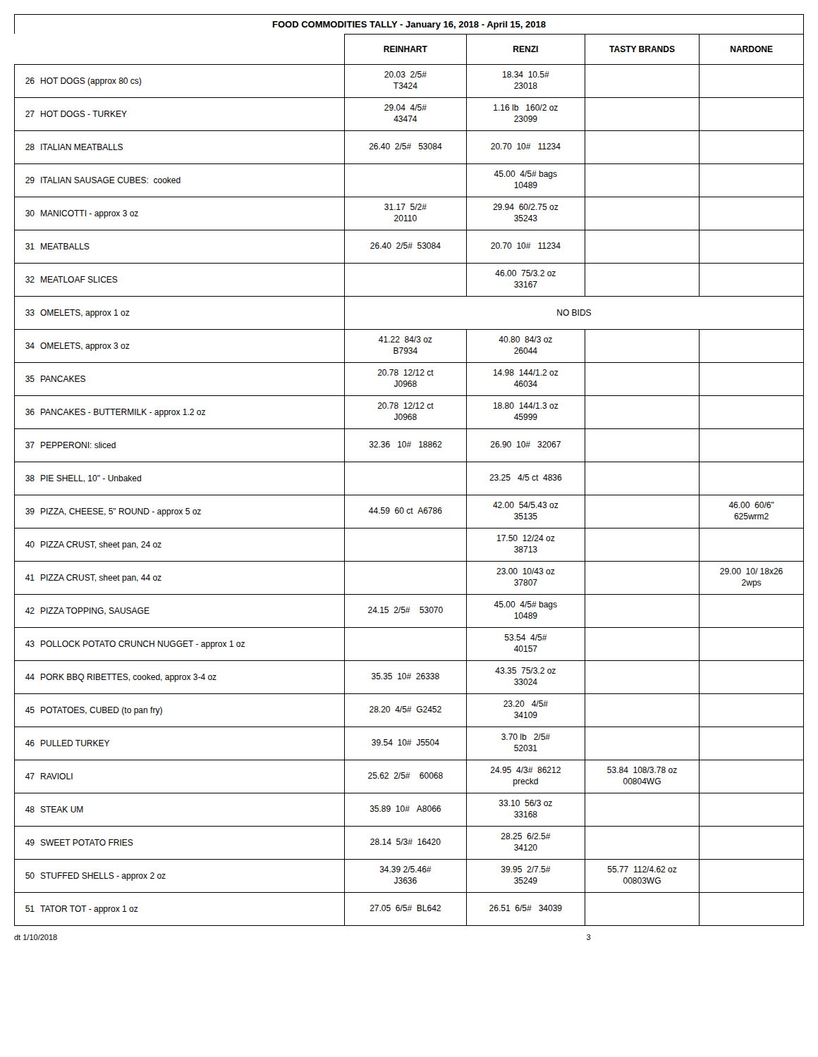FOOD COMMODITIES TALLY - January 16, 2018 - April 15, 2018
| | REINHART | RENZI | TASTY BRANDS | NARDONE |
| --- | --- | --- | --- | --- |
| 26 | HOT DOGS (approx 80 cs) | 20.03 2/5# T3424 | 18.34 10.5# 23018 | | |
| 27 | HOT DOGS - TURKEY | 29.04 4/5# 43474 | 1.16 lb 160/2 oz 23099 | | |
| 28 | ITALIAN MEATBALLS | 26.40 2/5# 53084 | 20.70 10# 11234 | | |
| 29 | ITALIAN SAUSAGE CUBES: cooked | | 45.00 4/5# bags 10489 | | |
| 30 | MANICOTTI - approx 3 oz | 31.17 5/2# 20110 | 29.94 60/2.75 oz 35243 | | |
| 31 | MEATBALLS | 26.40 2/5# 53084 | 20.70 10# 11234 | | |
| 32 | MEATLOAF SLICES | | 46.00 75/3.2 oz 33167 | | |
| 33 | OMELETS, approx 1 oz | NO BIDS |
| 34 | OMELETS, approx 3 oz | 41.22 84/3 oz B7934 | 40.80 84/3 oz 26044 | | |
| 35 | PANCAKES | 20.78 12/12 ct J0968 | 14.98 144/1.2 oz 46034 | | |
| 36 | PANCAKES - BUTTERMILK - approx 1.2 oz | 20.78 12/12 ct J0968 | 18.80 144/1.3 oz 45999 | | |
| 37 | PEPPERONI: sliced | 32.36 10# 18862 | 26.90 10# 32067 | | |
| 38 | PIE SHELL, 10" - Unbaked | | 23.25 4/5 ct 4836 | | |
| 39 | PIZZA, CHEESE, 5" ROUND - approx 5 oz | 44.59 60 ct A6786 | 42.00 54/5.43 oz 35135 | | 46.00 60/6" 625wrm2 |
| 40 | PIZZA CRUST, sheet pan, 24 oz | | 17.50 12/24 oz 38713 | | |
| 41 | PIZZA CRUST, sheet pan, 44 oz | | 23.00 10/43 oz 37807 | | 29.00 10/ 18x26 2wps |
| 42 | PIZZA TOPPING, SAUSAGE | 24.15 2/5# 53070 | 45.00 4/5# bags 10489 | | |
| 43 | POLLOCK POTATO CRUNCH NUGGET - approx 1 oz | | 53.54 4/5# 40157 | | |
| 44 | PORK BBQ RIBETTES, cooked, approx 3-4 oz | 35.35 10# 26338 | 43.35 75/3.2 oz 33024 | | |
| 45 | POTATOES, CUBED (to pan fry) | 28.20 4/5# G2452 | 23.20 4/5# 34109 | | |
| 46 | PULLED TURKEY | 39.54 10# J5504 | 3.70 lb 2/5# 52031 | | |
| 47 | RAVIOLI | 25.62 2/5# 60068 | 24.95 4/3# 86212 preckd | 53.84 108/3.78 oz 00804WG | |
| 48 | STEAK UM | 35.89 10# A8066 | 33.10 56/3 oz 33168 | | |
| 49 | SWEET POTATO FRIES | 28.14 5/3# 16420 | 28.25 6/2.5# 34120 | | |
| 50 | STUFFED SHELLS - approx 2 oz | 34.39 2/5.46# J3636 | 39.95 2/7.5# 35249 | 55.77 112/4.62 oz 00803WG | |
| 51 | TATOR TOT - approx 1 oz | 27.05 6/5# BL642 | 26.51 6/5# 34039 | | |
dt 1/10/2018 3